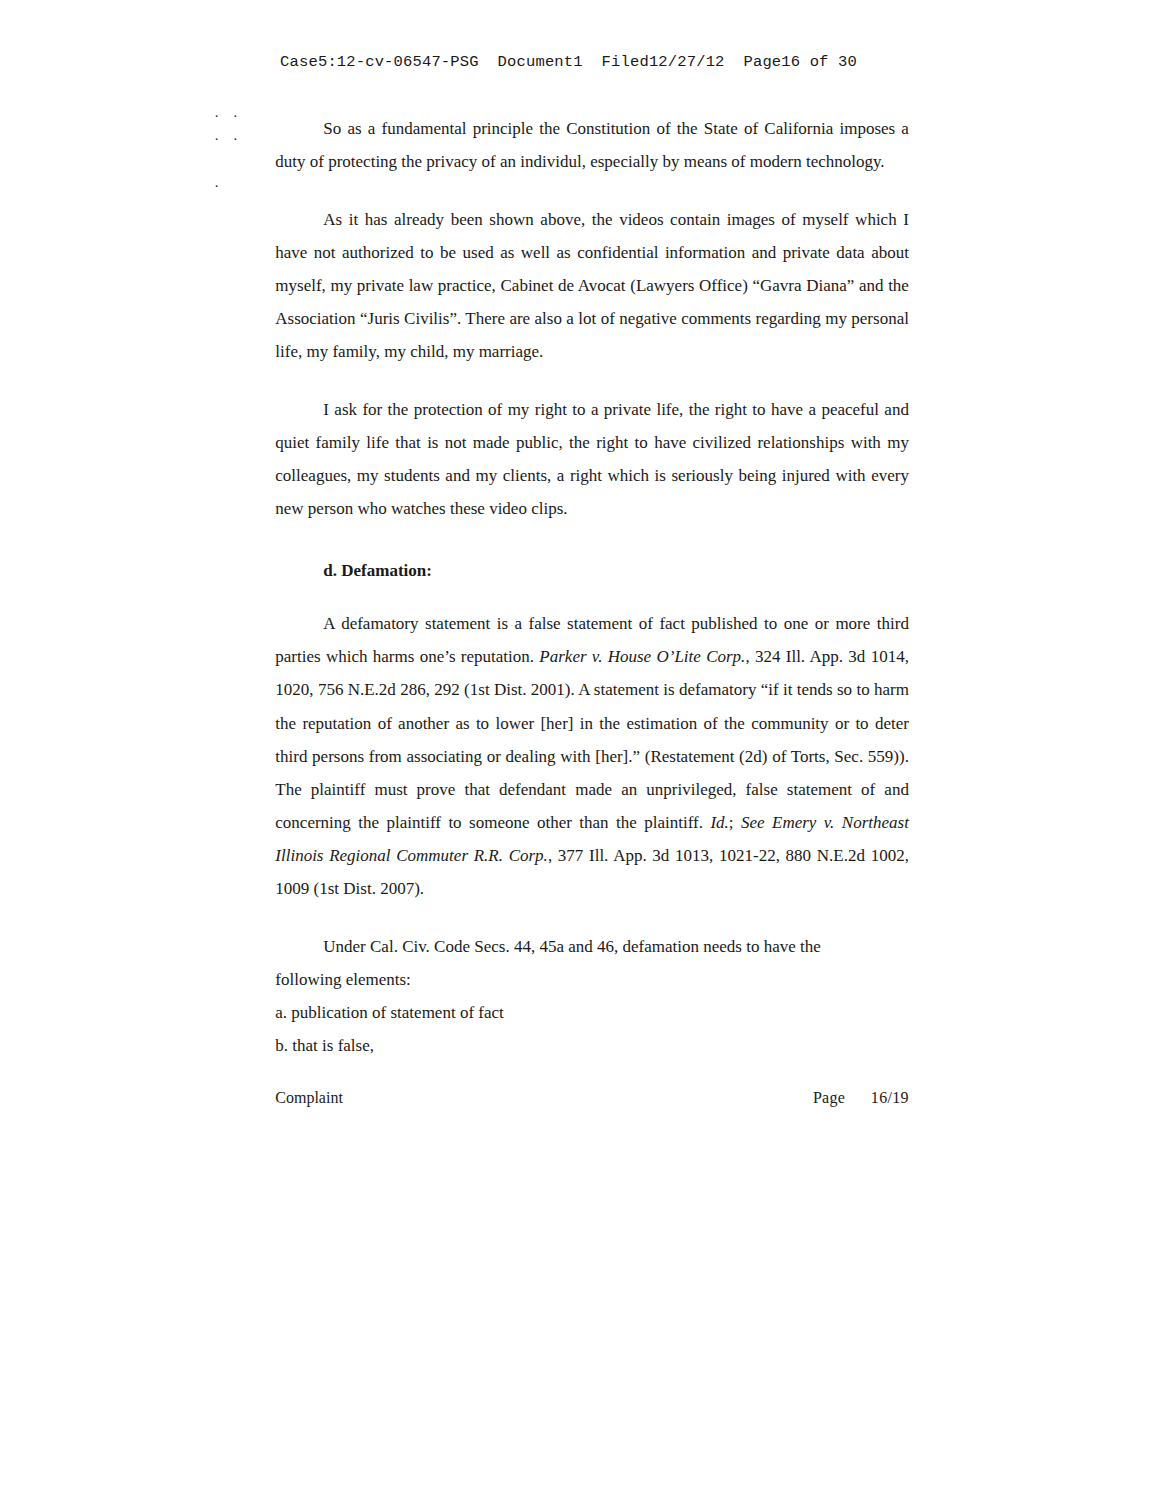Case5:12-cv-06547-PSG Document1 Filed12/27/12 Page16 of 30
. . . . .
So as a fundamental principle the Constitution of the State of California imposes a duty of protecting the privacy of an individul, especially by means of modern technology.
As it has already been shown above, the videos contain images of myself which I have not authorized to be used as well as confidential information and private data about myself, my private law practice, Cabinet de Avocat (Lawyers Office) “Gavra Diana” and the Association “Juris Civilis”. There are also a lot of negative comments regarding my personal life, my family, my child, my marriage.
I ask for the protection of my right to a private life, the right to have a peaceful and quiet family life that is not made public, the right to have civilized relationships with my colleagues, my students and my clients, a right which is seriously being injured with every new person who watches these video clips.
d. Defamation:
A defamatory statement is a false statement of fact published to one or more third parties which harms one’s reputation. Parker v. House O’Lite Corp., 324 Ill. App. 3d 1014, 1020, 756 N.E.2d 286, 292 (1st Dist. 2001). A statement is defamatory “if it tends so to harm the reputation of another as to lower [her] in the estimation of the community or to deter third persons from associating or dealing with [her].” (Restatement (2d) of Torts, Sec. 559)). The plaintiff must prove that defendant made an unprivileged, false statement of and concerning the plaintiff to someone other than the plaintiff. Id.; See Emery v. Northeast Illinois Regional Commuter R.R. Corp., 377 Ill. App. 3d 1013, 1021-22, 880 N.E.2d 1002, 1009 (1st Dist. 2007).
Under Cal. Civ. Code Secs. 44, 45a and 46, defamation needs to have the
following elements:
a. publication of statement of fact
b. that is false,
Complaint Page16/19